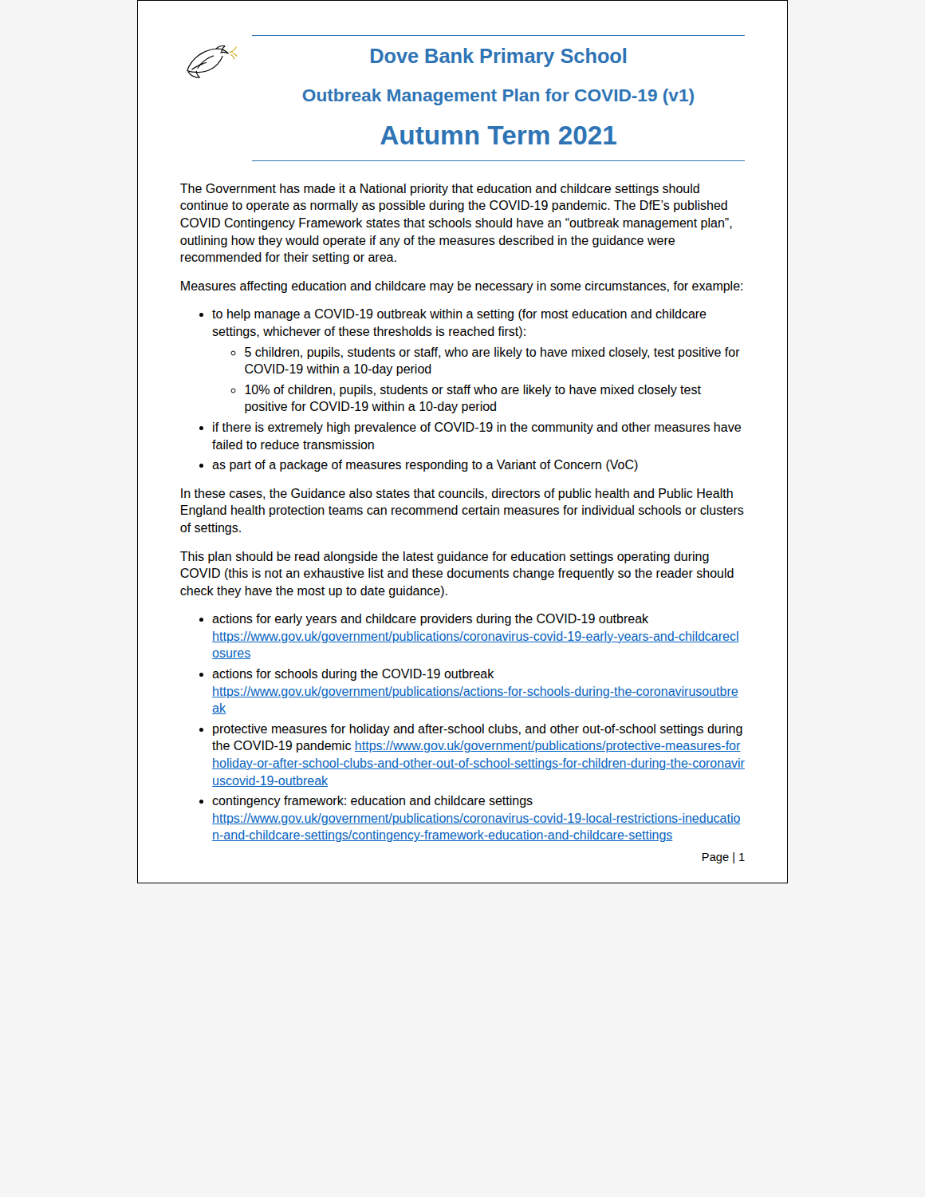Dove Bank Primary School
Outbreak Management Plan for COVID-19 (v1)
Autumn Term 2021
The Government has made it a National priority that education and childcare settings should continue to operate as normally as possible during the COVID-19 pandemic. The DfE’s published COVID Contingency Framework states that schools should have an “outbreak management plan”, outlining how they would operate if any of the measures described in the guidance were recommended for their setting or area.
Measures affecting education and childcare may be necessary in some circumstances, for example:
to help manage a COVID-19 outbreak within a setting (for most education and childcare settings, whichever of these thresholds is reached first):
5 children, pupils, students or staff, who are likely to have mixed closely, test positive for COVID-19 within a 10-day period
10% of children, pupils, students or staff who are likely to have mixed closely test positive for COVID-19 within a 10-day period
if there is extremely high prevalence of COVID-19 in the community and other measures have failed to reduce transmission
as part of a package of measures responding to a Variant of Concern (VoC)
In these cases, the Guidance also states that councils, directors of public health and Public Health England health protection teams can recommend certain measures for individual schools or clusters of settings.
This plan should be read alongside the latest guidance for education settings operating during COVID (this is not an exhaustive list and these documents change frequently so the reader should check they have the most up to date guidance).
actions for early years and childcare providers during the COVID-19 outbreak
https://www.gov.uk/government/publications/coronavirus-covid-19-early-years-and-childcareclosures
actions for schools during the COVID-19 outbreak
https://www.gov.uk/government/publications/actions-for-schools-during-the-coronavirusoutbreak
protective measures for holiday and after-school clubs, and other out-of-school settings during the COVID-19 pandemic https://www.gov.uk/government/publications/protective-measures-forholiday-or-after-school-clubs-and-other-out-of-school-settings-for-children-during-the-coronaviruscovid-19-outbreak
contingency framework: education and childcare settings
https://www.gov.uk/government/publications/coronavirus-covid-19-local-restrictions-ineducation-and-childcare-settings/contingency-framework-education-and-childcare-settings
Page | 1